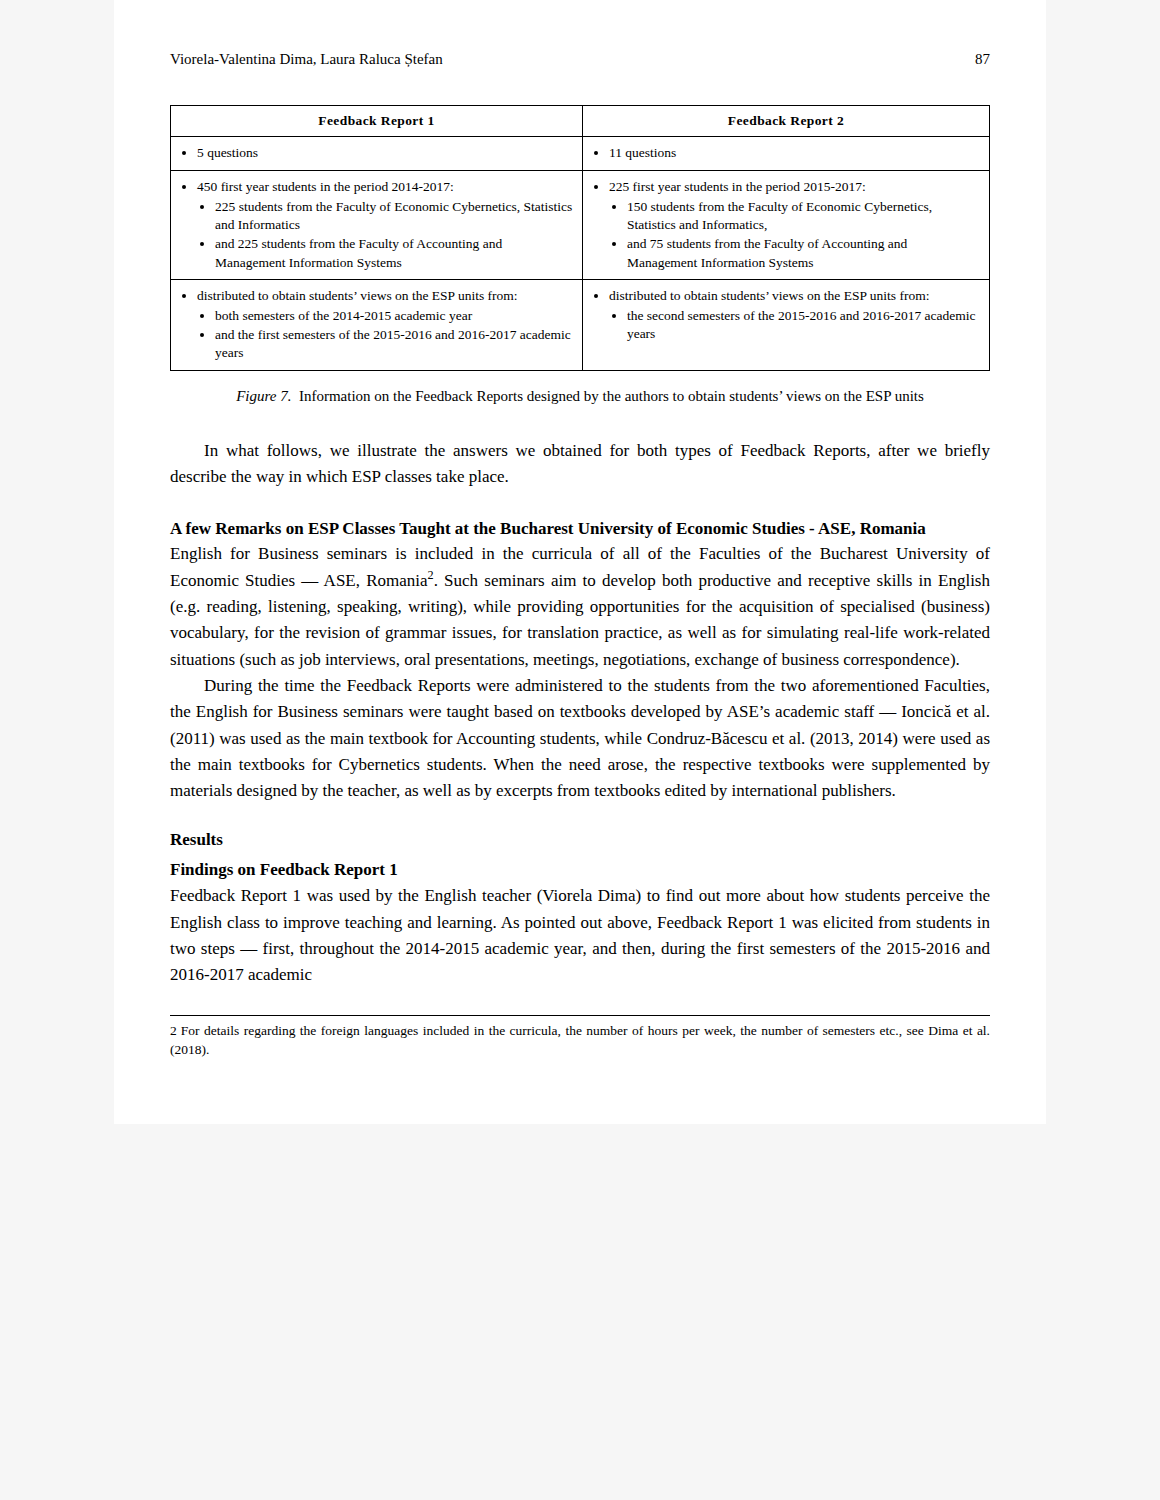Viorela-Valentina Dima, Laura Raluca Ștefan 87
| Feedback Report 1 | Feedback Report 2 |
| --- | --- |
| 5 questions | 11 questions |
| 450 first year students in the period 2014-2017: 225 students from the Faculty of Economic Cybernetics, Statistics and Informatics and 225 students from the Faculty of Accounting and Management Information Systems | 225 first year students in the period 2015-2017: 150 students from the Faculty of Economic Cybernetics, Statistics and Informatics, and 75 students from the Faculty of Accounting and Management Information Systems |
| distributed to obtain students’ views on the ESP units from: both semesters of the 2014-2015 academic year and the first semesters of the 2015-2016 and 2016-2017 academic years | distributed to obtain students’ views on the ESP units from: the second semesters of the 2015-2016 and 2016-2017 academic years |
Figure 7. Information on the Feedback Reports designed by the authors to obtain students’ views on the ESP units
In what follows, we illustrate the answers we obtained for both types of Feedback Reports, after we briefly describe the way in which ESP classes take place.
A few Remarks on ESP Classes Taught at the Bucharest University of Economic Studies - ASE, Romania
English for Business seminars is included in the curricula of all of the Faculties of the Bucharest University of Economic Studies ― ASE, Romania2. Such seminars aim to develop both productive and receptive skills in English (e.g. reading, listening, speaking, writing), while providing opportunities for the acquisition of specialised (business) vocabulary, for the revision of grammar issues, for translation practice, as well as for simulating real-life work-related situations (such as job interviews, oral presentations, meetings, negotiations, exchange of business correspondence).
During the time the Feedback Reports were administered to the students from the two aforementioned Faculties, the English for Business seminars were taught based on textbooks developed by ASE’s academic staff ― Ioncică et al. (2011) was used as the main textbook for Accounting students, while Condruz-Băcescu et al. (2013, 2014) were used as the main textbooks for Cybernetics students. When the need arose, the respective textbooks were supplemented by materials designed by the teacher, as well as by excerpts from textbooks edited by international publishers.
Results
Findings on Feedback Report 1
Feedback Report 1 was used by the English teacher (Viorela Dima) to find out more about how students perceive the English class to improve teaching and learning. As pointed out above, Feedback Report 1 was elicited from students in two steps ― first, throughout the 2014-2015 academic year, and then, during the first semesters of the 2015-2016 and 2016-2017 academic
2 For details regarding the foreign languages included in the curricula, the number of hours per week, the number of semesters etc., see Dima et al. (2018).